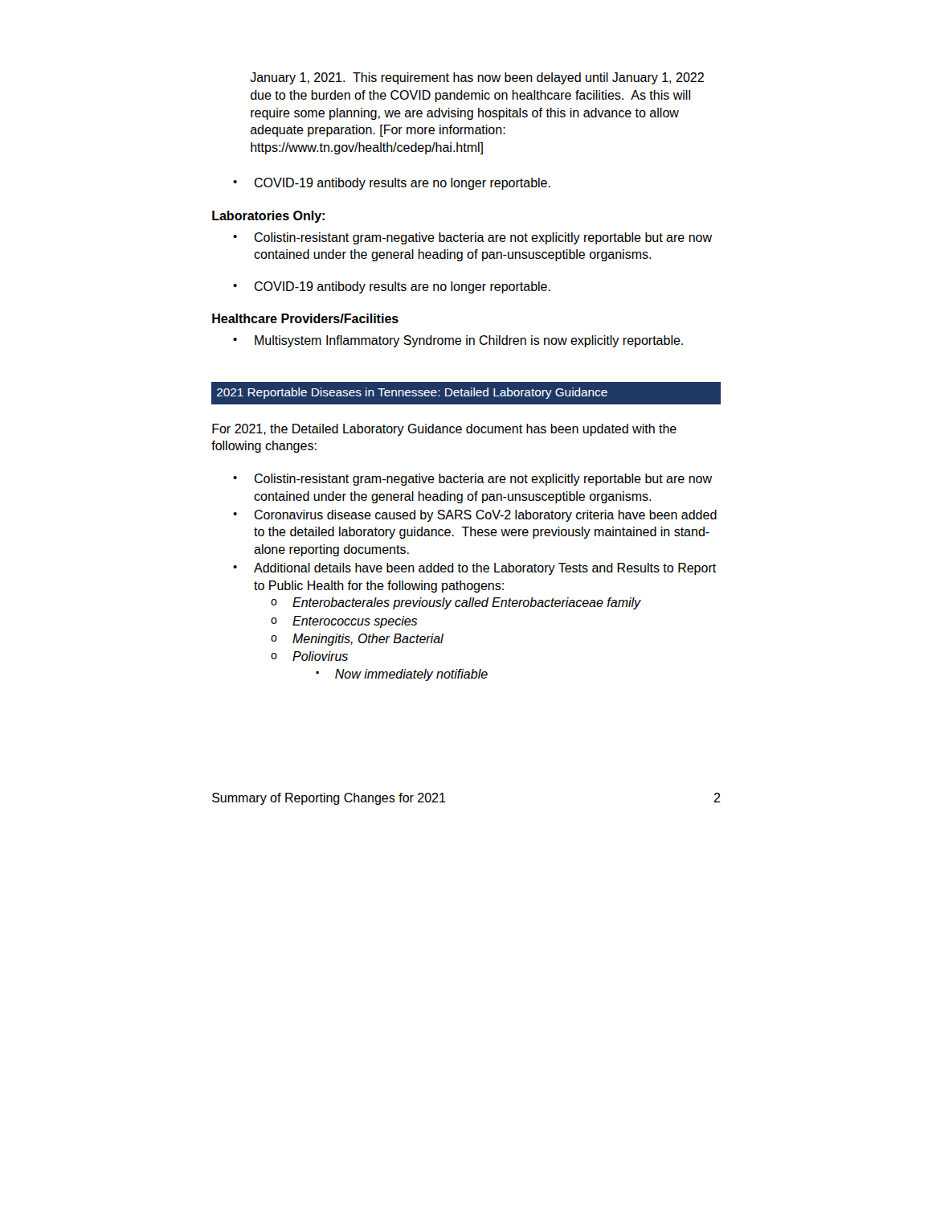January 1, 2021. This requirement has now been delayed until January 1, 2022 due to the burden of the COVID pandemic on healthcare facilities. As this will require some planning, we are advising hospitals of this in advance to allow adequate preparation. [For more information: https://www.tn.gov/health/cedep/hai.html]
COVID-19 antibody results are no longer reportable.
Laboratories Only:
Colistin-resistant gram-negative bacteria are not explicitly reportable but are now contained under the general heading of pan-unsusceptible organisms.
COVID-19 antibody results are no longer reportable.
Healthcare Providers/Facilities
Multisystem Inflammatory Syndrome in Children is now explicitly reportable.
2021 Reportable Diseases in Tennessee: Detailed Laboratory Guidance
For 2021, the Detailed Laboratory Guidance document has been updated with the following changes:
Colistin-resistant gram-negative bacteria are not explicitly reportable but are now contained under the general heading of pan-unsusceptible organisms.
Coronavirus disease caused by SARS CoV-2 laboratory criteria have been added to the detailed laboratory guidance. These were previously maintained in stand-alone reporting documents.
Additional details have been added to the Laboratory Tests and Results to Report to Public Health for the following pathogens:
Enterobacterales previously called Enterobacteriaceae family
Enterococcus species
Meningitis, Other Bacterial
Poliovirus
Now immediately notifiable
Summary of Reporting Changes for 2021 2